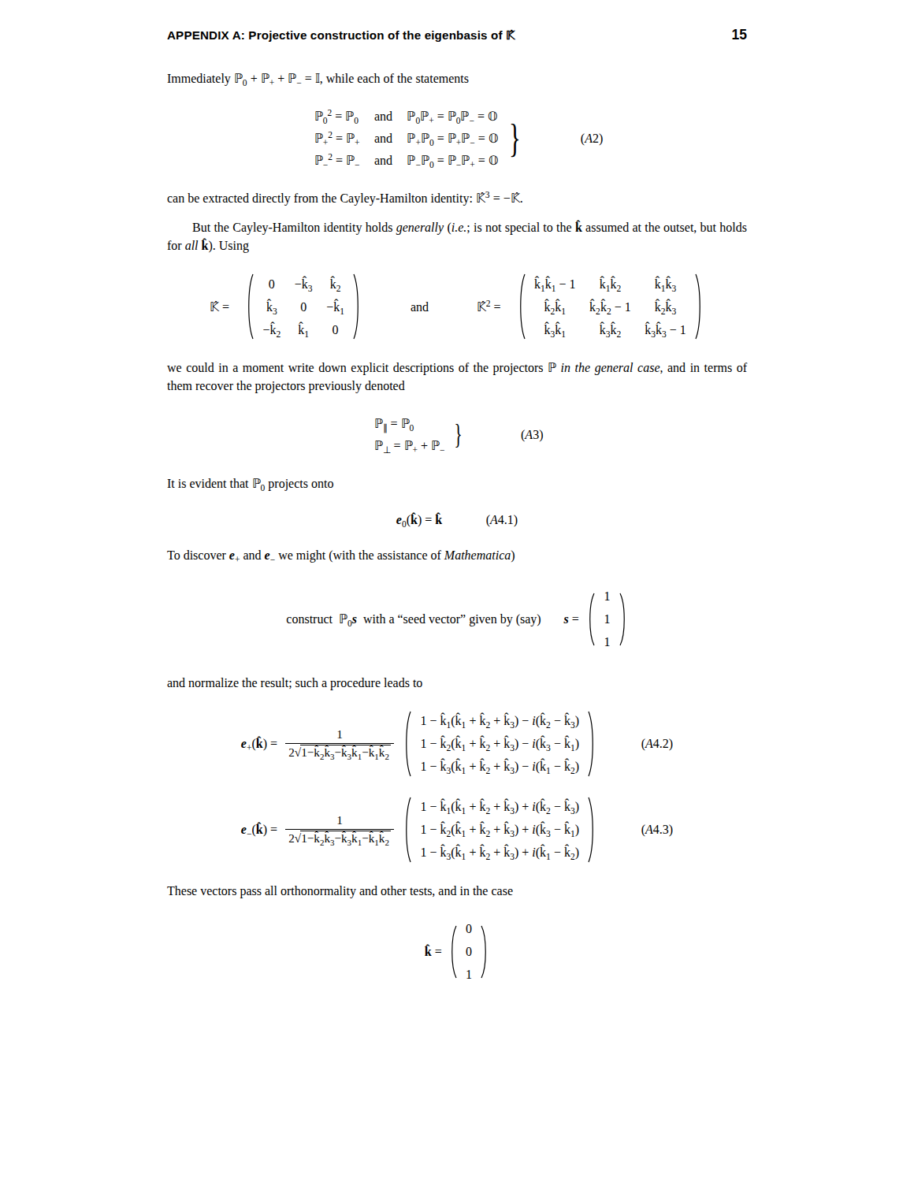APPENDIX A: Projective construction of the eigenbasis of 𝕂̂ 15
Immediately ℙ0 + ℙ+ + ℙ− = 𝕀, while each of the statements
| ℙ 0 2 = ℙ 0 | and | ℙ 0 ℙ + = ℙ 0 ℙ − = 𝕆 | } |
| ℙ + 2 = ℙ + | and | ℙ + ℙ 0 = ℙ + ℙ − = 𝕆 |
| ℙ − 2 = ℙ − | and | ℙ − ℙ 0 = ℙ − ℙ + = 𝕆 |
(A2)
can be extracted directly from the Cayley-Hamilton identity: 𝕂̂3 = −𝕂̂.
But the Cayley-Hamilton identity holds generally (i.e.; is not special to the k̂ assumed at the outset, but holds for all k̂). Using
𝕂̂ =
| 0 | − k̂ 3 | k̂ 2 |
| k̂ 3 | 0 | − k̂ 1 |
| − k̂ 2 | k̂ 1 | 0 |
and 𝕂̂2 =
| k̂ 1 k̂ 1 − 1 | k̂ 1 k̂ 2 | k̂ 1 k̂ 3 |
| k̂ 2 k̂ 1 | k̂ 2 k̂ 2 − 1 | k̂ 2 k̂ 3 |
| k̂ 3 k̂ 1 | k̂ 3 k̂ 2 | k̂ 3 k̂ 3 − 1 |
we could in a moment write down explicit descriptions of the projectors ℙ in the general case, and in terms of them recover the projectors previously denoted
| ℙ ∥ = ℙ 0 | } |
| ℙ ⊥ = ℙ + + ℙ − |
(A3)
It is evident that ℙ0 projects onto
e0(k̂) = k̂
(A4.1)
To discover e+ and e− we might (with the assistance of Mathematica)
construct ℙ0s with a “seed vector” given by (say) s =
| 1 |
| 1 |
| 1 |
and normalize the result; such a procedure leads to
e+(k̂) = 1 2√1−k̂2k̂3−k̂3k̂1−k̂1k̂2
| 1 − k̂ 1 ( k̂ 1 + k̂ 2 + k̂ 3 ) − i ( k̂ 2 − k̂ 3 ) |
| 1 − k̂ 2 ( k̂ 1 + k̂ 2 + k̂ 3 ) − i ( k̂ 3 − k̂ 1 ) |
| 1 − k̂ 3 ( k̂ 1 + k̂ 2 + k̂ 3 ) − i ( k̂ 1 − k̂ 2 ) |
(A4.2)
e−(k̂) = 1 2√1−k̂2k̂3−k̂3k̂1−k̂1k̂2
| 1 − k̂ 1 ( k̂ 1 + k̂ 2 + k̂ 3 ) + i ( k̂ 2 − k̂ 3 ) |
| 1 − k̂ 2 ( k̂ 1 + k̂ 2 + k̂ 3 ) + i ( k̂ 3 − k̂ 1 ) |
| 1 − k̂ 3 ( k̂ 1 + k̂ 2 + k̂ 3 ) + i ( k̂ 1 − k̂ 2 ) |
(A4.3)
These vectors pass all orthonormality and other tests, and in the case
k̂ =
| 0 |
| 0 |
| 1 |